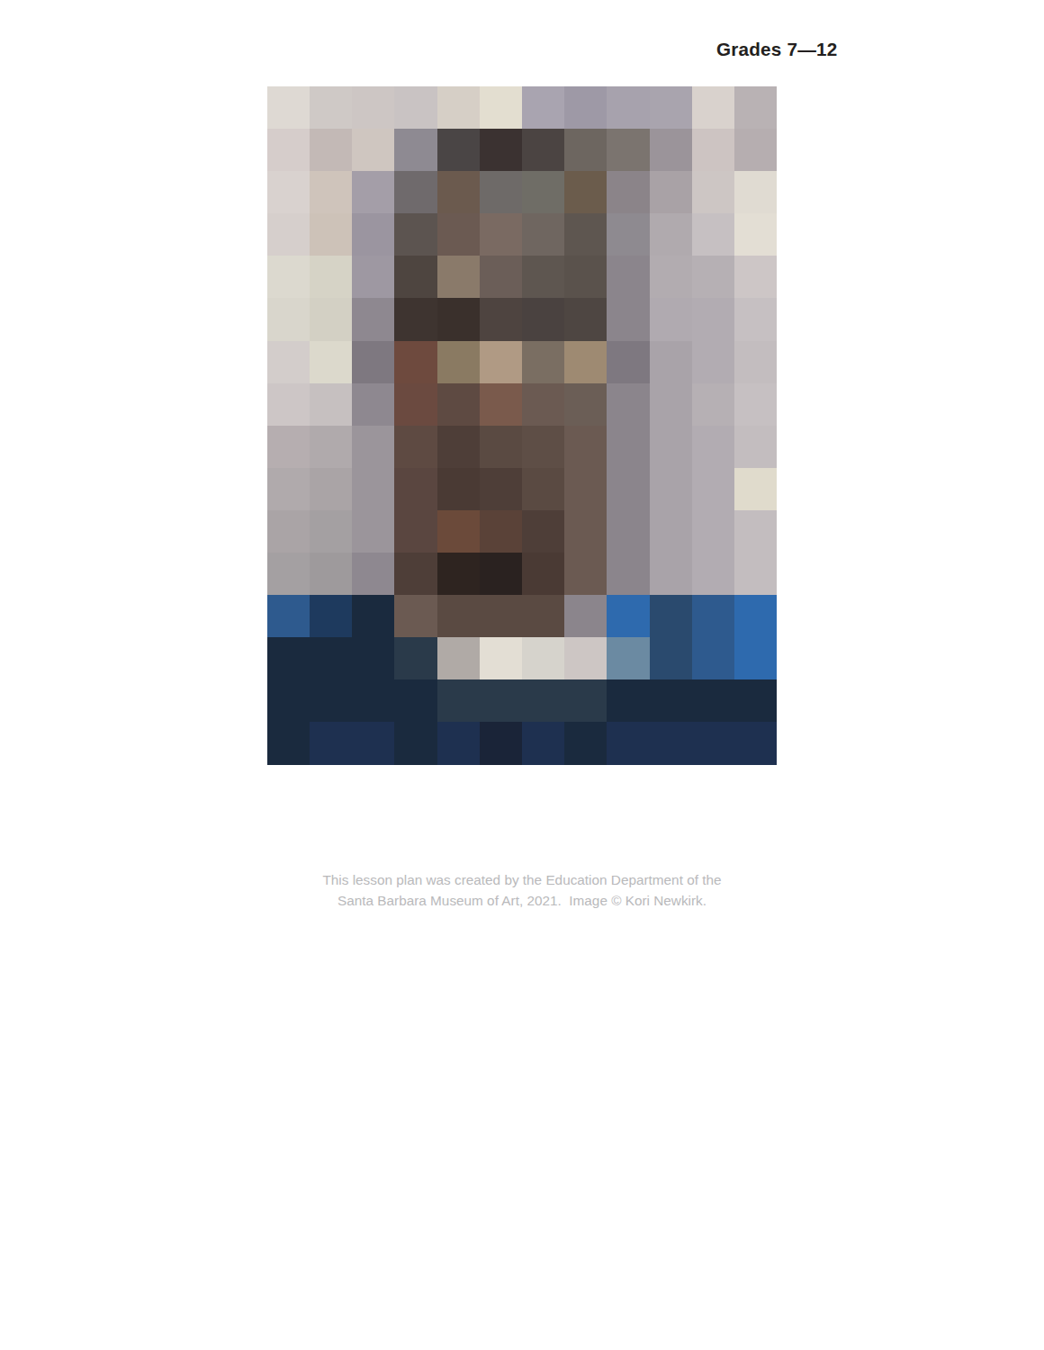Grades 7—12
This lesson plan was created by the Education Department of the
Santa Barbara Museum of Art, 2021. Image © Kori Newkirk.